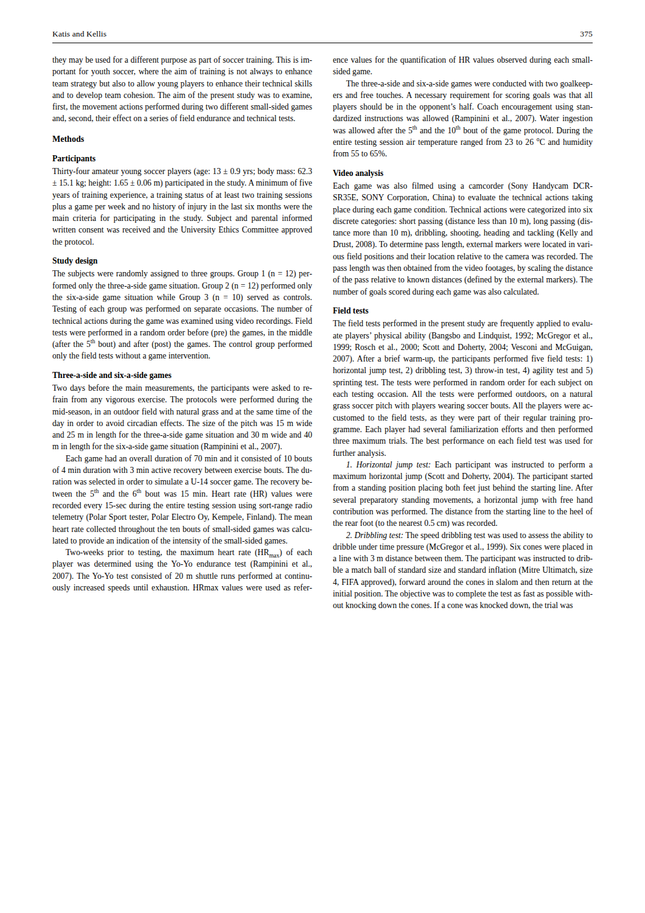Katis and Kellis 375
they may be used for a different purpose as part of soccer training. This is important for youth soccer, where the aim of training is not always to enhance team strategy but also to allow young players to enhance their technical skills and to develop team cohesion. The aim of the present study was to examine, first, the movement actions performed during two different small-sided games and, second, their effect on a series of field endurance and technical tests.
Methods
Participants
Thirty-four amateur young soccer players (age: 13 ± 0.9 yrs; body mass: 62.3 ± 15.1 kg; height: 1.65 ± 0.06 m) participated in the study. A minimum of five years of training experience, a training status of at least two training sessions plus a game per week and no history of injury in the last six months were the main criteria for participating in the study. Subject and parental informed written consent was received and the University Ethics Committee approved the protocol.
Study design
The subjects were randomly assigned to three groups. Group 1 (n = 12) performed only the three-a-side game situation. Group 2 (n = 12) performed only the six-a-side game situation while Group 3 (n = 10) served as controls. Testing of each group was performed on separate occasions. The number of technical actions during the game was examined using video recordings. Field tests were performed in a random order before (pre) the games, in the middle (after the 5th bout) and after (post) the games. The control group performed only the field tests without a game intervention.
Three-a-side and six-a-side games
Two days before the main measurements, the participants were asked to refrain from any vigorous exercise. The protocols were performed during the mid-season, in an outdoor field with natural grass and at the same time of the day in order to avoid circadian effects. The size of the pitch was 15 m wide and 25 m in length for the three-a-side game situation and 30 m wide and 40 m in length for the six-a-side game situation (Rampinini et al., 2007).
Each game had an overall duration of 70 min and it consisted of 10 bouts of 4 min duration with 3 min active recovery between exercise bouts. The duration was selected in order to simulate a U-14 soccer game. The recovery between the 5th and the 6th bout was 15 min. Heart rate (HR) values were recorded every 15-sec during the entire testing session using sort-range radio telemetry (Polar Sport tester, Polar Electro Oy, Kempele, Finland). The mean heart rate collected throughout the ten bouts of small-sided games was calculated to provide an indication of the intensity of the small-sided games.
Two-weeks prior to testing, the maximum heart rate (HRmax) of each player was determined using the Yo-Yo endurance test (Rampinini et al., 2007). The Yo-Yo test consisted of 20 m shuttle runs performed at continuously increased speeds until exhaustion. HRmax values were used as reference values for the quantification of HR values observed during each small-sided game.
The three-a-side and six-a-side games were conducted with two goalkeepers and free touches. A necessary requirement for scoring goals was that all players should be in the opponent’s half. Coach encouragement using standardized instructions was allowed (Rampinini et al., 2007). Water ingestion was allowed after the 5th and the 10th bout of the game protocol. During the entire testing session air temperature ranged from 23 to 26 oC and humidity from 55 to 65%.
Video analysis
Each game was also filmed using a camcorder (Sony Handycam DCR-SR35E, SONY Corporation, China) to evaluate the technical actions taking place during each game condition. Technical actions were categorized into six discrete categories: short passing (distance less than 10 m), long passing (distance more than 10 m), dribbling, shooting, heading and tackling (Kelly and Drust, 2008). To determine pass length, external markers were located in various field positions and their location relative to the camera was recorded. The pass length was then obtained from the video footages, by scaling the distance of the pass relative to known distances (defined by the external markers). The number of goals scored during each game was also calculated.
Field tests
The field tests performed in the present study are frequently applied to evaluate players’ physical ability (Bangsbo and Lindquist, 1992; McGregor et al., 1999; Rosch et al., 2000; Scott and Doherty, 2004; Vesconi and McGuigan, 2007). After a brief warm-up, the participants performed five field tests: 1) horizontal jump test, 2) dribbling test, 3) throw-in test, 4) agility test and 5) sprinting test. The tests were performed in random order for each subject on each testing occasion. All the tests were performed outdoors, on a natural grass soccer pitch with players wearing soccer bouts. All the players were accustomed to the field tests, as they were part of their regular training programme. Each player had several familiarization efforts and then performed three maximum trials. The best performance on each field test was used for further analysis.
1. Horizontal jump test: Each participant was instructed to perform a maximum horizontal jump (Scott and Doherty, 2004). The participant started from a standing position placing both feet just behind the starting line. After several preparatory standing movements, a horizontal jump with free hand contribution was performed. The distance from the starting line to the heel of the rear foot (to the nearest 0.5 cm) was recorded.
2. Dribbling test: The speed dribbling test was used to assess the ability to dribble under time pressure (McGregor et al., 1999). Six cones were placed in a line with 3 m distance between them. The participant was instructed to dribble a match ball of standard size and standard inflation (Mitre Ultimatch, size 4, FIFA approved), forward around the cones in slalom and then return at the initial position. The objective was to complete the test as fast as possible without knocking down the cones. If a cone was knocked down, the trial was